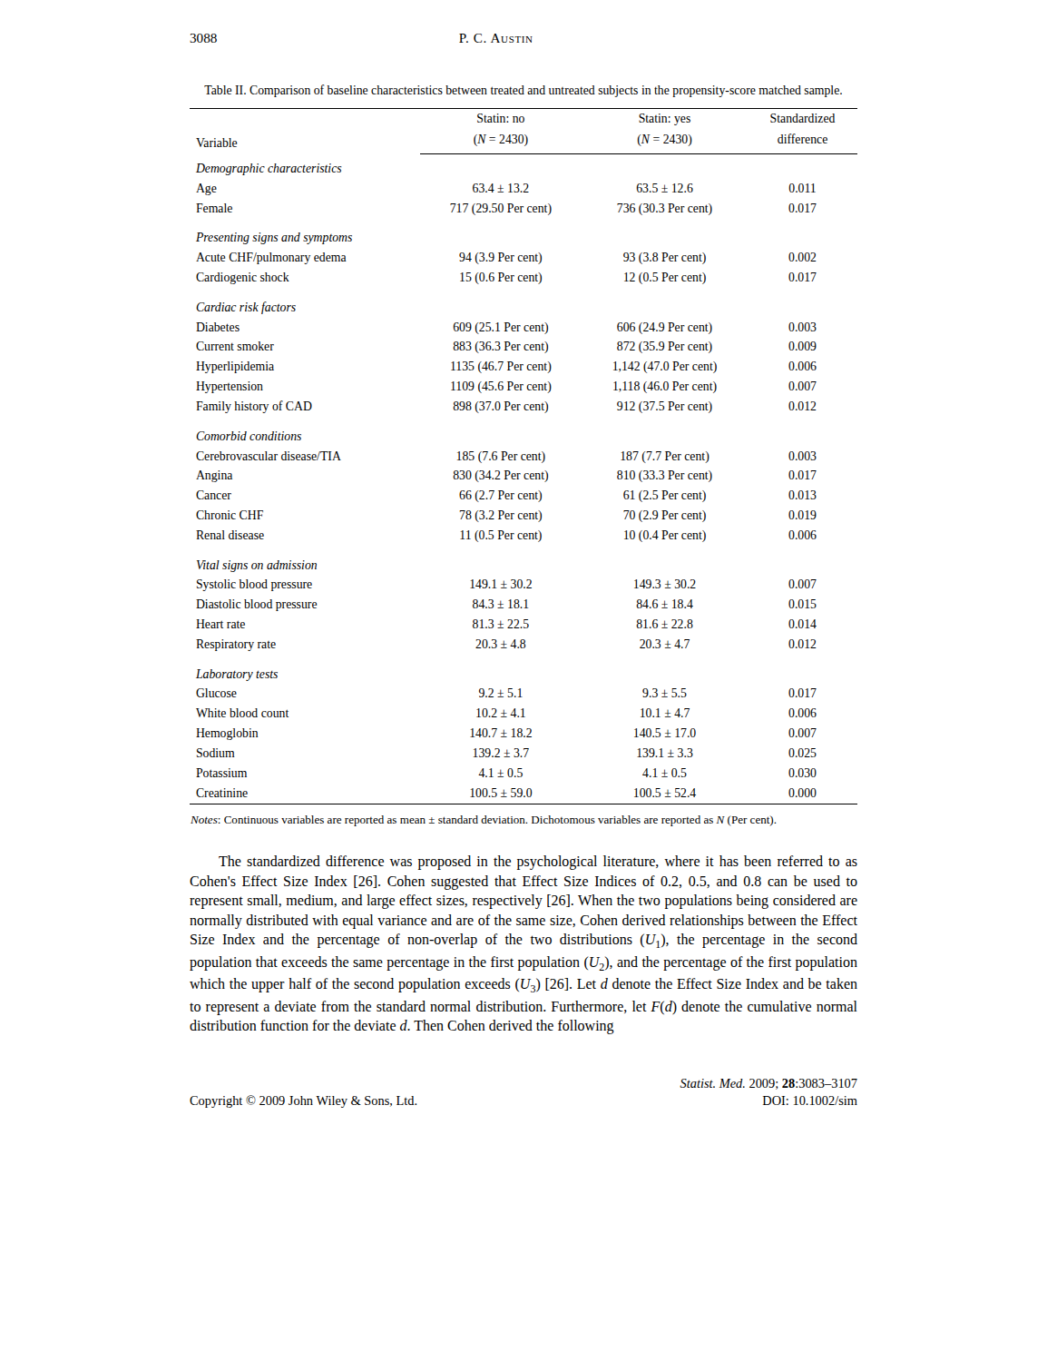3088 P. C. Austin
Table II. Comparison of baseline characteristics between treated and untreated subjects in the propensity-score matched sample.
| Variable | Statin: no | Statin: yes | Standardized |
| --- | --- | --- | --- |
| ( N = 2430) | ( N = 2430) | difference |
| Demographic characteristics |
| Age | 63.4 ± 13.2 | 63.5 ± 12.6 | 0.011 |
| Female | 717 (29.50 Per cent) | 736 (30.3 Per cent) | 0.017 |
| Presenting signs and symptoms |
| Acute CHF/pulmonary edema | 94 (3.9 Per cent) | 93 (3.8 Per cent) | 0.002 |
| Cardiogenic shock | 15 (0.6 Per cent) | 12 (0.5 Per cent) | 0.017 |
| Cardiac risk factors |
| Diabetes | 609 (25.1 Per cent) | 606 (24.9 Per cent) | 0.003 |
| Current smoker | 883 (36.3 Per cent) | 872 (35.9 Per cent) | 0.009 |
| Hyperlipidemia | 1135 (46.7 Per cent) | 1,142 (47.0 Per cent) | 0.006 |
| Hypertension | 1109 (45.6 Per cent) | 1,118 (46.0 Per cent) | 0.007 |
| Family history of CAD | 898 (37.0 Per cent) | 912 (37.5 Per cent) | 0.012 |
| Comorbid conditions |
| Cerebrovascular disease/TIA | 185 (7.6 Per cent) | 187 (7.7 Per cent) | 0.003 |
| Angina | 830 (34.2 Per cent) | 810 (33.3 Per cent) | 0.017 |
| Cancer | 66 (2.7 Per cent) | 61 (2.5 Per cent) | 0.013 |
| Chronic CHF | 78 (3.2 Per cent) | 70 (2.9 Per cent) | 0.019 |
| Renal disease | 11 (0.5 Per cent) | 10 (0.4 Per cent) | 0.006 |
| Vital signs on admission |
| Systolic blood pressure | 149.1 ± 30.2 | 149.3 ± 30.2 | 0.007 |
| Diastolic blood pressure | 84.3 ± 18.1 | 84.6 ± 18.4 | 0.015 |
| Heart rate | 81.3 ± 22.5 | 81.6 ± 22.8 | 0.014 |
| Respiratory rate | 20.3 ± 4.8 | 20.3 ± 4.7 | 0.012 |
| Laboratory tests |
| Glucose | 9.2 ± 5.1 | 9.3 ± 5.5 | 0.017 |
| White blood count | 10.2 ± 4.1 | 10.1 ± 4.7 | 0.006 |
| Hemoglobin | 140.7 ± 18.2 | 140.5 ± 17.0 | 0.007 |
| Sodium | 139.2 ± 3.7 | 139.1 ± 3.3 | 0.025 |
| Potassium | 4.1 ± 0.5 | 4.1 ± 0.5 | 0.030 |
| Creatinine | 100.5 ± 59.0 | 100.5 ± 52.4 | 0.000 |
| Notes : Continuous variables are reported as mean ± standard deviation. Dichotomous variables are reported as N (Per cent). |
The standardized difference was proposed in the psychological literature, where it has been referred to as Cohen's Effect Size Index [26]. Cohen suggested that Effect Size Indices of 0.2, 0.5, and 0.8 can be used to represent small, medium, and large effect sizes, respectively [26]. When the two populations being considered are normally distributed with equal variance and are of the same size, Cohen derived relationships between the Effect Size Index and the percentage of non-overlap of the two distributions (U1), the percentage in the second population that exceeds the same percentage in the first population (U2), and the percentage of the first population which the upper half of the second population exceeds (U3) [26]. Let d denote the Effect Size Index and be taken to represent a deviate from the standard normal distribution. Furthermore, let F(d) denote the cumulative normal distribution function for the deviate d. Then Cohen derived the following
Copyright © 2009 John Wiley & Sons, Ltd.
Statist. Med. 2009; 28:3083–3107
DOI: 10.1002/sim